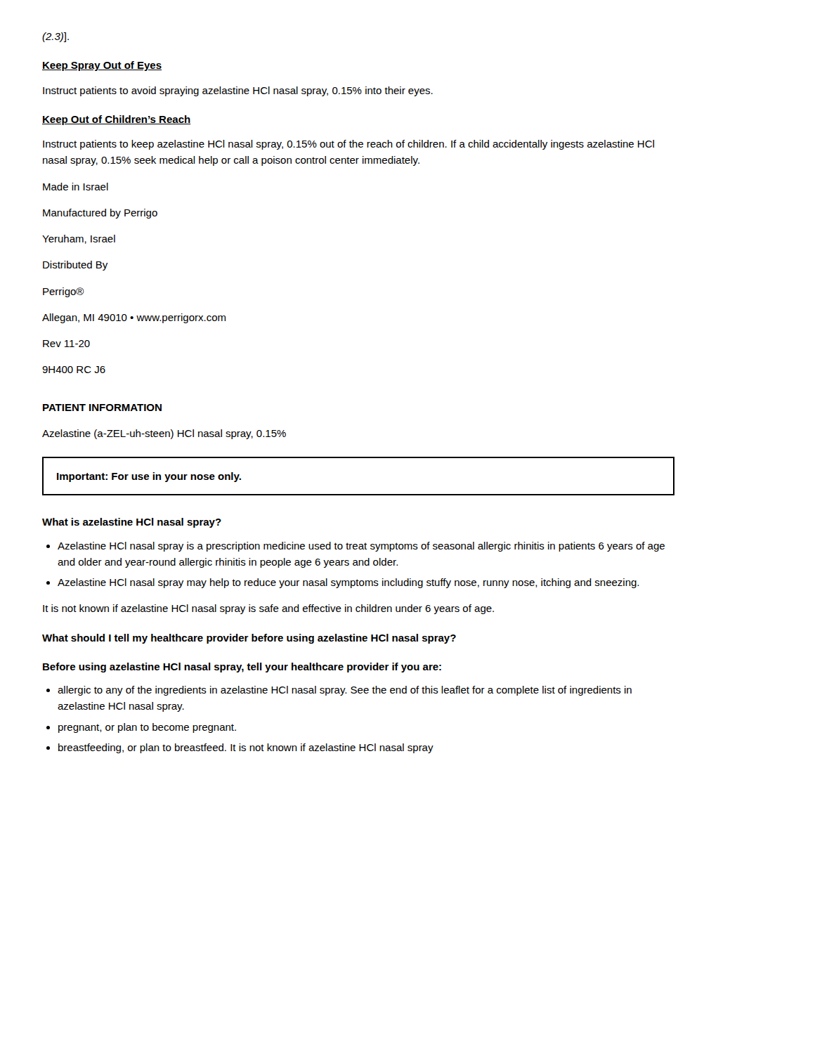(2.3)].
Keep Spray Out of Eyes
Instruct patients to avoid spraying azelastine HCl nasal spray, 0.15% into their eyes.
Keep Out of Children’s Reach
Instruct patients to keep azelastine HCl nasal spray, 0.15% out of the reach of children. If a child accidentally ingests azelastine HCl nasal spray, 0.15% seek medical help or call a poison control center immediately.
Made in Israel
Manufactured by Perrigo
Yeruham, Israel
Distributed By
Perrigo®
Allegan, MI 49010 • www.perrigorx.com
Rev 11-20
9H400 RC J6
PATIENT INFORMATION
Azelastine (a-ZEL-uh-steen) HCl nasal spray, 0.15%
Important: For use in your nose only.
What is azelastine HCl nasal spray?
Azelastine HCl nasal spray is a prescription medicine used to treat symptoms of seasonal allergic rhinitis in patients 6 years of age and older and year-round allergic rhinitis in people age 6 years and older.
Azelastine HCl nasal spray may help to reduce your nasal symptoms including stuffy nose, runny nose, itching and sneezing.
It is not known if azelastine HCl nasal spray is safe and effective in children under 6 years of age.
What should I tell my healthcare provider before using azelastine HCl nasal spray?
Before using azelastine HCl nasal spray, tell your healthcare provider if you are:
allergic to any of the ingredients in azelastine HCl nasal spray. See the end of this leaflet for a complete list of ingredients in azelastine HCl nasal spray.
pregnant, or plan to become pregnant.
breastfeeding, or plan to breastfeed. It is not known if azelastine HCl nasal spray